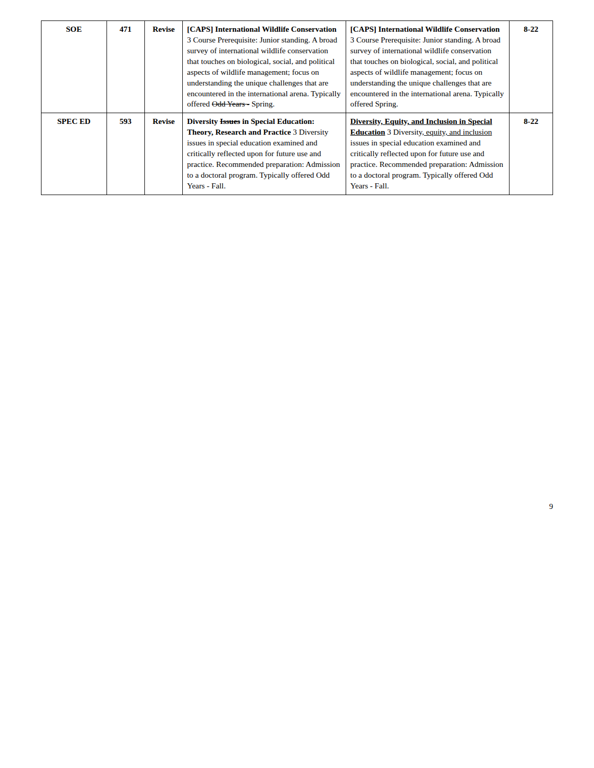| SOE | 471 | Revise | [CAPS] International Wildlife Conservation 3 Course Prerequisite: Junior standing. A broad survey of international wildlife conservation that touches on biological, social, and political aspects of wildlife management; focus on understanding the unique challenges that are encountered in the international arena. Typically offered Odd Years - Spring. | [CAPS] International Wildlife Conservation 3 Course Prerequisite: Junior standing. A broad survey of international wildlife conservation that touches on biological, social, and political aspects of wildlife management; focus on understanding the unique challenges that are encountered in the international arena. Typically offered Spring. | 8-22 |
| SPEC ED | 593 | Revise | Diversity Issues in Special Education: Theory, Research and Practice 3 Diversity issues in special education examined and critically reflected upon for future use and practice. Recommended preparation: Admission to a doctoral program. Typically offered Odd Years - Fall. | Diversity, Equity, and Inclusion in Special Education 3 Diversity , equity, and inclusion issues in special education examined and critically reflected upon for future use and practice. Recommended preparation: Admission to a doctoral program. Typically offered Odd Years - Fall. | 8-22 |
9